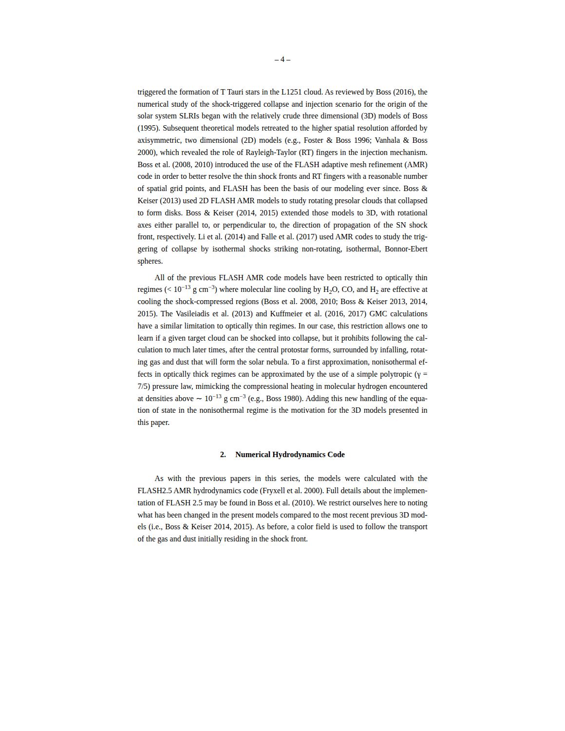– 4 –
triggered the formation of T Tauri stars in the L1251 cloud. As reviewed by Boss (2016), the numerical study of the shock-triggered collapse and injection scenario for the origin of the solar system SLRIs began with the relatively crude three dimensional (3D) models of Boss (1995). Subsequent theoretical models retreated to the higher spatial resolution afforded by axisymmetric, two dimensional (2D) models (e.g., Foster & Boss 1996; Vanhala & Boss 2000), which revealed the role of Rayleigh-Taylor (RT) fingers in the injection mechanism. Boss et al. (2008, 2010) introduced the use of the FLASH adaptive mesh refinement (AMR) code in order to better resolve the thin shock fronts and RT fingers with a reasonable number of spatial grid points, and FLASH has been the basis of our modeling ever since. Boss & Keiser (2013) used 2D FLASH AMR models to study rotating presolar clouds that collapsed to form disks. Boss & Keiser (2014, 2015) extended those models to 3D, with rotational axes either parallel to, or perpendicular to, the direction of propagation of the SN shock front, respectively. Li et al. (2014) and Falle et al. (2017) used AMR codes to study the triggering of collapse by isothermal shocks striking non-rotating, isothermal, Bonnor-Ebert spheres.
All of the previous FLASH AMR code models have been restricted to optically thin regimes (< 10−13 g cm−3) where molecular line cooling by H2O, CO, and H2 are effective at cooling the shock-compressed regions (Boss et al. 2008, 2010; Boss & Keiser 2013, 2014, 2015). The Vasileiadis et al. (2013) and Kuffmeier et al. (2016, 2017) GMC calculations have a similar limitation to optically thin regimes. In our case, this restriction allows one to learn if a given target cloud can be shocked into collapse, but it prohibits following the calculation to much later times, after the central protostar forms, surrounded by infalling, rotating gas and dust that will form the solar nebula. To a first approximation, nonisothermal effects in optically thick regimes can be approximated by the use of a simple polytropic (γ = 7/5) pressure law, mimicking the compressional heating in molecular hydrogen encountered at densities above ∼ 10−13 g cm−3 (e.g., Boss 1980). Adding this new handling of the equation of state in the nonisothermal regime is the motivation for the 3D models presented in this paper.
2. Numerical Hydrodynamics Code
As with the previous papers in this series, the models were calculated with the FLASH2.5 AMR hydrodynamics code (Fryxell et al. 2000). Full details about the implementation of FLASH 2.5 may be found in Boss et al. (2010). We restrict ourselves here to noting what has been changed in the present models compared to the most recent previous 3D models (i.e., Boss & Keiser 2014, 2015). As before, a color field is used to follow the transport of the gas and dust initially residing in the shock front.